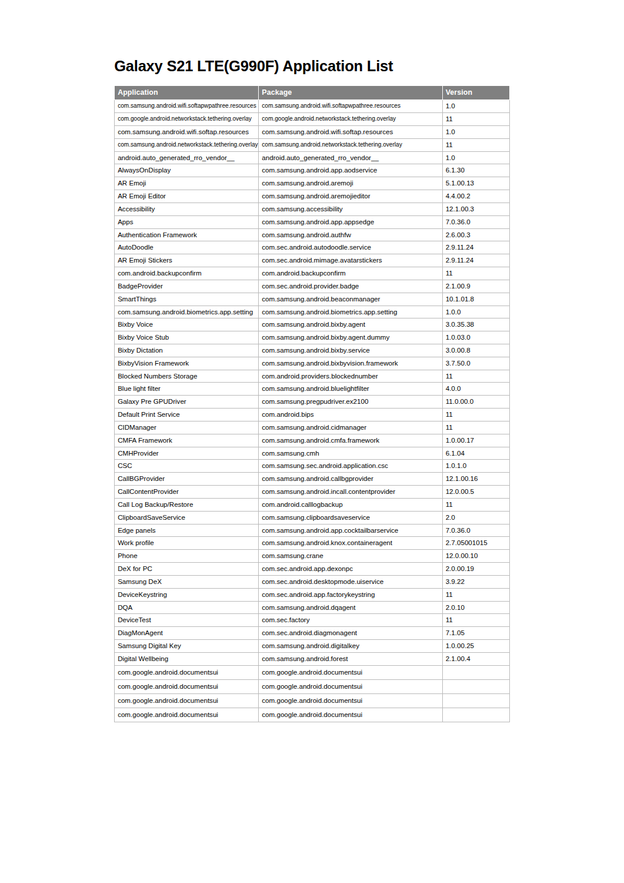Galaxy S21 LTE(G990F) Application List
| Application | Package | Version |
| --- | --- | --- |
| com.samsung.android.wifi.softapwpathree.resources | com.samsung.android.wifi.softapwpathree.resources | 1.0 |
| com.google.android.networkstack.tethering.overlay | com.google.android.networkstack.tethering.overlay | 11 |
| com.samsung.android.wifi.softap.resources | com.samsung.android.wifi.softap.resources | 1.0 |
| com.samsung.android.networkstack.tethering.overlay | com.samsung.android.networkstack.tethering.overlay | 11 |
| android.auto_generated_rro_vendor__ | android.auto_generated_rro_vendor__ | 1.0 |
| AlwaysOnDisplay | com.samsung.android.app.aodservice | 6.1.30 |
| AR Emoji | com.samsung.android.aremoji | 5.1.00.13 |
| AR Emoji Editor | com.samsung.android.aremojieditor | 4.4.00.2 |
| Accessibility | com.samsung.accessibility | 12.1.00.3 |
| Apps | com.samsung.android.app.appsedge | 7.0.36.0 |
| Authentication Framework | com.samsung.android.authfw | 2.6.00.3 |
| AutoDoodle | com.sec.android.autodoodle.service | 2.9.11.24 |
| AR Emoji Stickers | com.sec.android.mimage.avatarstickers | 2.9.11.24 |
| com.android.backupconfirm | com.android.backupconfirm | 11 |
| BadgeProvider | com.sec.android.provider.badge | 2.1.00.9 |
| SmartThings | com.samsung.android.beaconmanager | 10.1.01.8 |
| com.samsung.android.biometrics.app.setting | com.samsung.android.biometrics.app.setting | 1.0.0 |
| Bixby Voice | com.samsung.android.bixby.agent | 3.0.35.38 |
| Bixby Voice Stub | com.samsung.android.bixby.agent.dummy | 1.0.03.0 |
| Bixby Dictation | com.samsung.android.bixby.service | 3.0.00.8 |
| BixbyVision Framework | com.samsung.android.bixbyvision.framework | 3.7.50.0 |
| Blocked Numbers Storage | com.android.providers.blockednumber | 11 |
| Blue light filter | com.samsung.android.bluelightfilter | 4.0.0 |
| Galaxy Pre GPUDriver | com.samsung.pregpudriver.ex2100 | 11.0.00.0 |
| Default Print Service | com.android.bips | 11 |
| CIDManager | com.samsung.android.cidmanager | 11 |
| CMFA Framework | com.samsung.android.cmfa.framework | 1.0.00.17 |
| CMHProvider | com.samsung.cmh | 6.1.04 |
| CSC | com.samsung.sec.android.application.csc | 1.0.1.0 |
| CallBGProvider | com.samsung.android.callbgprovider | 12.1.00.16 |
| CallContentProvider | com.samsung.android.incall.contentprovider | 12.0.00.5 |
| Call Log Backup/Restore | com.android.calllogbackup | 11 |
| ClipboardSaveService | com.samsung.clipboardsaveservice | 2.0 |
| Edge panels | com.samsung.android.app.cocktailbarservice | 7.0.36.0 |
| Work profile | com.samsung.android.knox.containeragent | 2.7.05001015 |
| Phone | com.samsung.crane | 12.0.00.10 |
| DeX for PC | com.sec.android.app.dexonpc | 2.0.00.19 |
| Samsung DeX | com.sec.android.desktopmode.uiservice | 3.9.22 |
| DeviceKeystring | com.sec.android.app.factorykeystring | 11 |
| DQA | com.samsung.android.dqagent | 2.0.10 |
| DeviceTest | com.sec.factory | 11 |
| DiagMonAgent | com.sec.android.diagmonagent | 7.1.05 |
| Samsung Digital Key | com.samsung.android.digitalkey | 1.0.00.25 |
| Digital Wellbeing | com.samsung.android.forest | 2.1.00.4 |
| com.google.android.documentsui | com.google.android.documentsui | |
| com.google.android.documentsui | com.google.android.documentsui | |
| com.google.android.documentsui | com.google.android.documentsui | |
| com.google.android.documentsui | com.google.android.documentsui | |